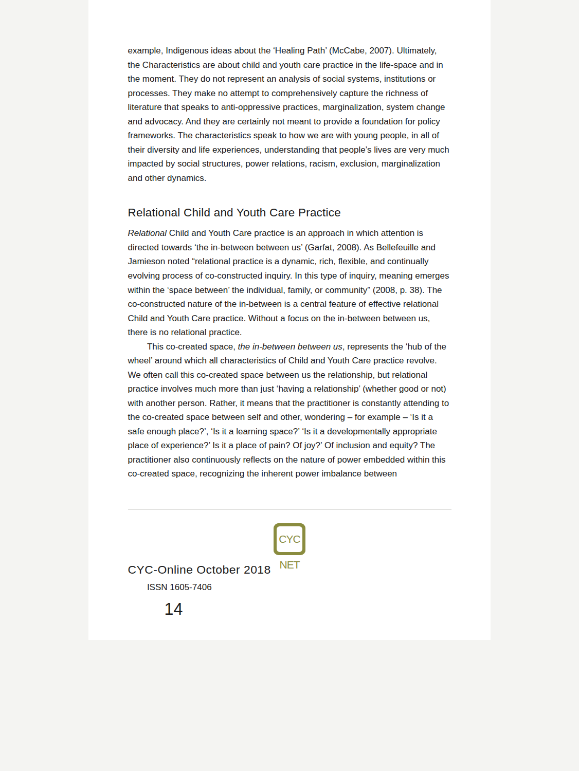example, Indigenous ideas about the ‘Healing Path’ (McCabe, 2007). Ultimately, the Characteristics are about child and youth care practice in the life-space and in the moment. They do not represent an analysis of social systems, institutions or processes. They make no attempt to comprehensively capture the richness of literature that speaks to anti-oppressive practices, marginalization, system change and advocacy. And they are certainly not meant to provide a foundation for policy frameworks. The characteristics speak to how we are with young people, in all of their diversity and life experiences, understanding that people’s lives are very much impacted by social structures, power relations, racism, exclusion, marginalization and other dynamics.
Relational Child and Youth Care Practice
Relational Child and Youth Care practice is an approach in which attention is directed towards ‘the in-between between us’ (Garfat, 2008). As Bellefeuille and Jamieson noted “relational practice is a dynamic, rich, flexible, and continually evolving process of co-constructed inquiry. In this type of inquiry, meaning emerges within the ‘space between’ the individual, family, or community” (2008, p. 38). The co-constructed nature of the in-between is a central feature of effective relational Child and Youth Care practice. Without a focus on the in-between between us, there is no relational practice.
This co-created space, the in-between between us, represents the ‘hub of the wheel’ around which all characteristics of Child and Youth Care practice revolve. We often call this co-created space between us the relationship, but relational practice involves much more than just ‘having a relationship’ (whether good or not) with another person. Rather, it means that the practitioner is constantly attending to the co-created space between self and other, wondering – for example – ‘Is it a safe enough place?’, ‘Is it a learning space?’ ‘Is it a developmentally appropriate place of experience?’ Is it a place of pain? Of joy?’ Of inclusion and equity? The practitioner also continuously reflects on the nature of power embedded within this co-created space, recognizing the inherent power imbalance between
CYC
NET
CYC-Online October 2018
ISSN 1605-7406
14